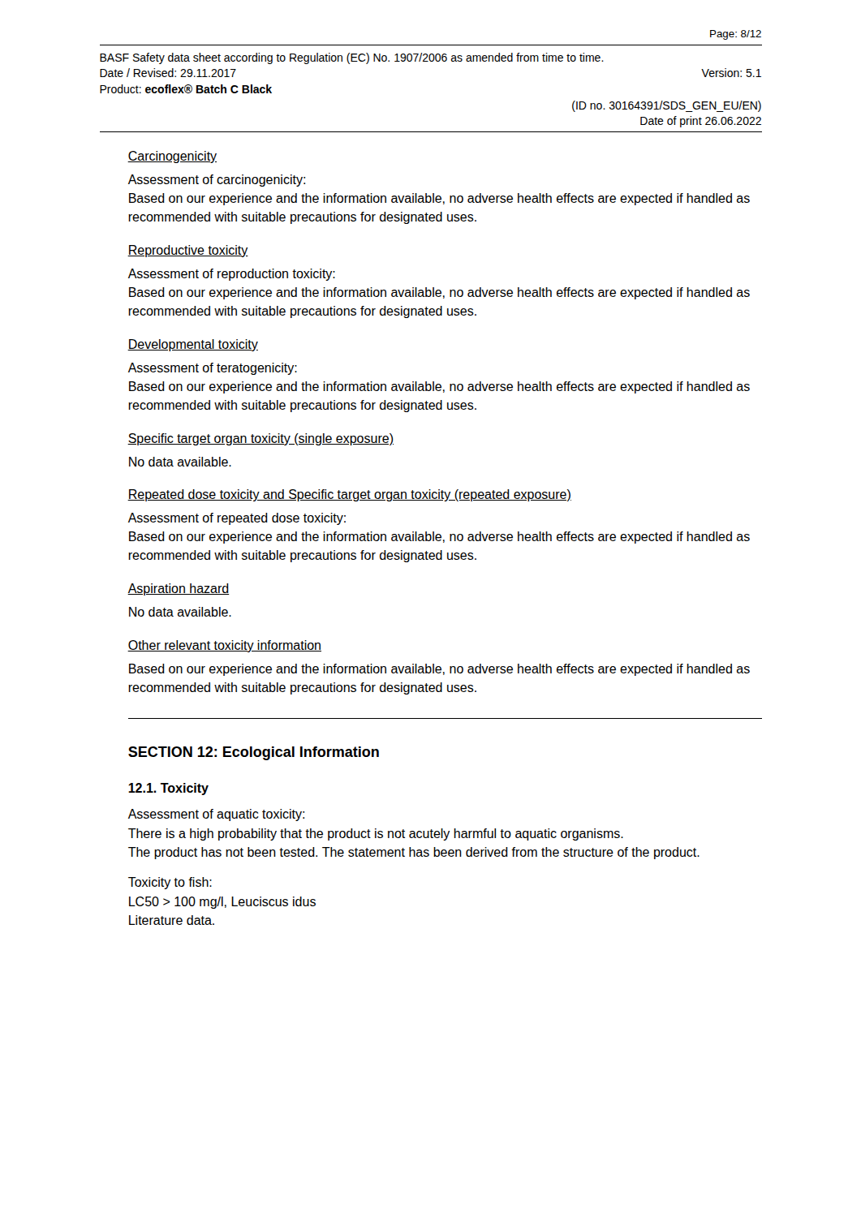Page: 8/12
BASF Safety data sheet according to Regulation (EC) No. 1907/2006 as amended from time to time.
Date / Revised: 29.11.2017 Version: 5.1
Product: ecoflex® Batch C Black
(ID no. 30164391/SDS_GEN_EU/EN)
Date of print 26.06.2022
Carcinogenicity
Assessment of carcinogenicity:
Based on our experience and the information available, no adverse health effects are expected if handled as recommended with suitable precautions for designated uses.
Reproductive toxicity
Assessment of reproduction toxicity:
Based on our experience and the information available, no adverse health effects are expected if handled as recommended with suitable precautions for designated uses.
Developmental toxicity
Assessment of teratogenicity:
Based on our experience and the information available, no adverse health effects are expected if handled as recommended with suitable precautions for designated uses.
Specific target organ toxicity (single exposure)
No data available.
Repeated dose toxicity and Specific target organ toxicity (repeated exposure)
Assessment of repeated dose toxicity:
Based on our experience and the information available, no adverse health effects are expected if handled as recommended with suitable precautions for designated uses.
Aspiration hazard
No data available.
Other relevant toxicity information
Based on our experience and the information available, no adverse health effects are expected if handled as recommended with suitable precautions for designated uses.
SECTION 12: Ecological Information
12.1. Toxicity
Assessment of aquatic toxicity:
There is a high probability that the product is not acutely harmful to aquatic organisms.
The product has not been tested. The statement has been derived from the structure of the product.
Toxicity to fish:
LC50 > 100 mg/l, Leuciscus idus
Literature data.